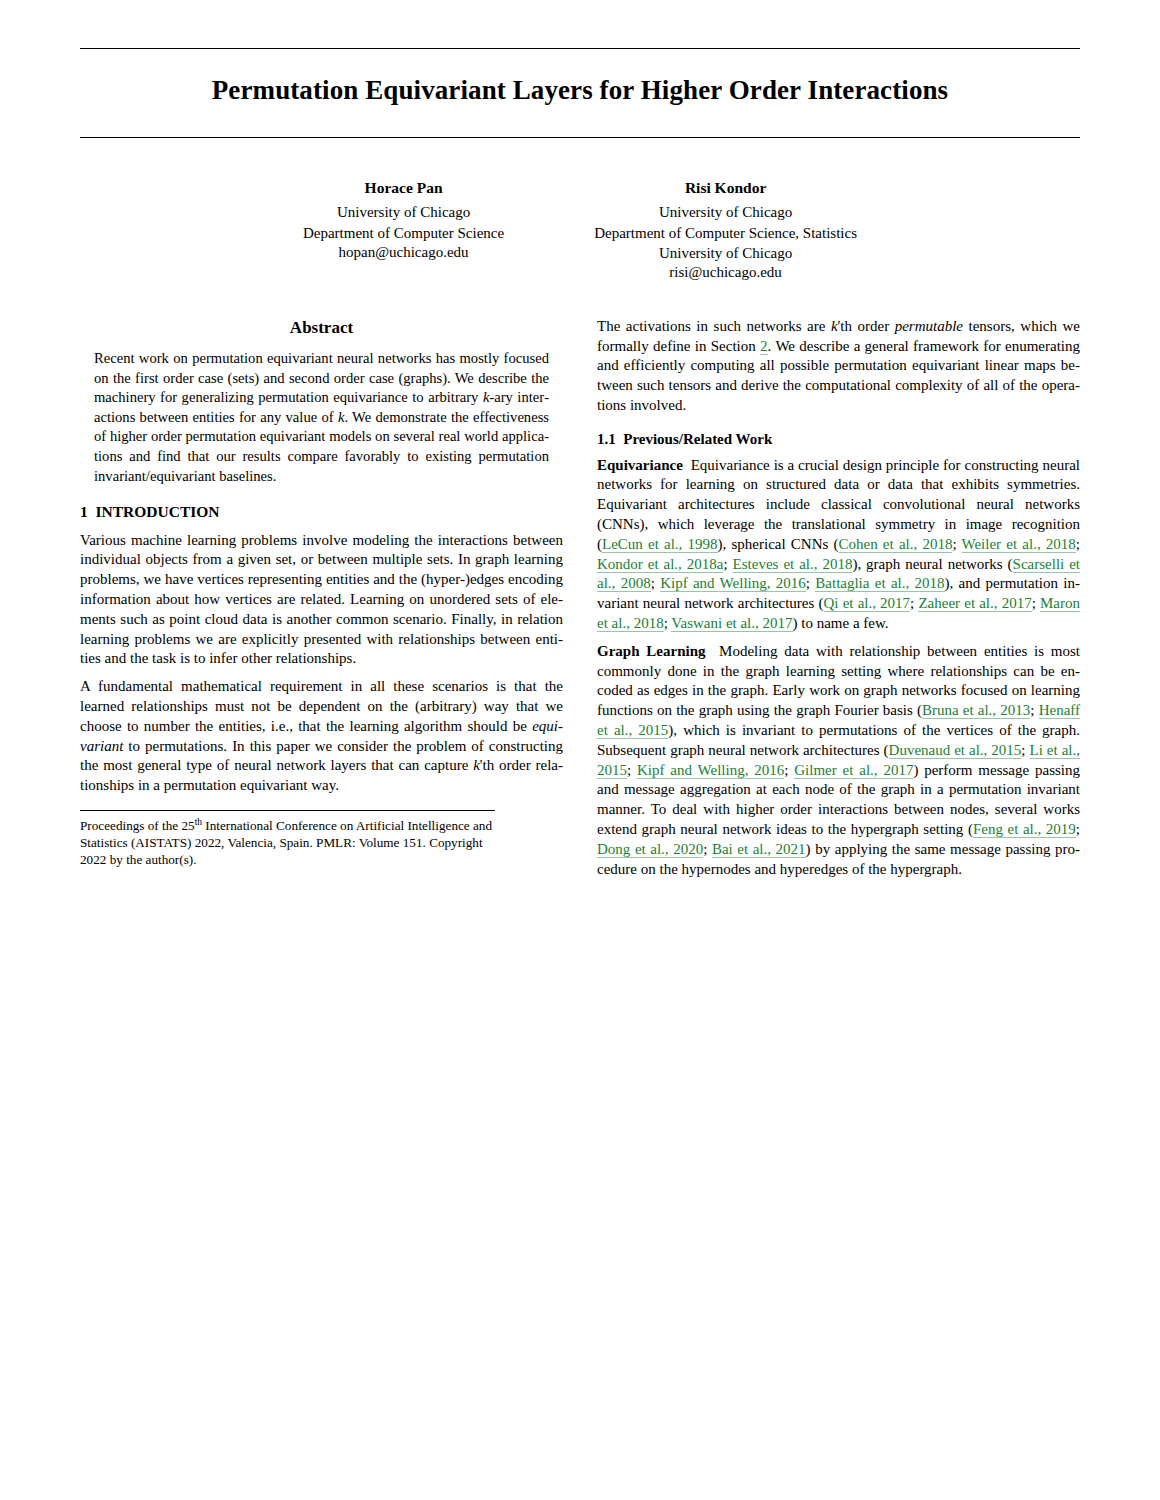Permutation Equivariant Layers for Higher Order Interactions
Horace Pan
University of Chicago
Department of Computer Science
hopan@uchicago.edu
Risi Kondor
University of Chicago
Department of Computer Science, Statistics
University of Chicago
risi@uchicago.edu
Abstract
Recent work on permutation equivariant neural networks has mostly focused on the first order case (sets) and second order case (graphs). We describe the machinery for generalizing permutation equivariance to arbitrary k-ary interactions between entities for any value of k. We demonstrate the effectiveness of higher order permutation equivariant models on several real world applications and find that our results compare favorably to existing permutation invariant/equivariant baselines.
1 INTRODUCTION
Various machine learning problems involve modeling the interactions between individual objects from a given set, or between multiple sets. In graph learning problems, we have vertices representing entities and the (hyper-)edges encoding information about how vertices are related. Learning on unordered sets of elements such as point cloud data is another common scenario. Finally, in relation learning problems we are explicitly presented with relationships between entities and the task is to infer other relationships.
A fundamental mathematical requirement in all these scenarios is that the learned relationships must not be dependent on the (arbitrary) way that we choose to number the entities, i.e., that the learning algorithm should be equivariant to permutations. In this paper we consider the problem of constructing the most general type of neural network layers that can capture k'th order relationships in a permutation equivariant way.
Proceedings of the 25th International Conference on Artificial Intelligence and Statistics (AISTATS) 2022, Valencia, Spain. PMLR: Volume 151. Copyright 2022 by the author(s).
The activations in such networks are k'th order permutable tensors, which we formally define in Section 2. We describe a general framework for enumerating and efficiently computing all possible permutation equivariant linear maps between such tensors and derive the computational complexity of all of the operations involved.
1.1 Previous/Related Work
Equivariance Equivariance is a crucial design principle for constructing neural networks for learning on structured data or data that exhibits symmetries. Equivariant architectures include classical convolutional neural networks (CNNs), which leverage the translational symmetry in image recognition (LeCun et al., 1998), spherical CNNs (Cohen et al., 2018; Weiler et al., 2018; Kondor et al., 2018a; Esteves et al., 2018), graph neural networks (Scarselli et al., 2008; Kipf and Welling, 2016; Battaglia et al., 2018), and permutation invariant neural network architectures (Qi et al., 2017; Zaheer et al., 2017; Maron et al., 2018; Vaswani et al., 2017) to name a few.
Graph Learning Modeling data with relationship between entities is most commonly done in the graph learning setting where relationships can be encoded as edges in the graph. Early work on graph networks focused on learning functions on the graph using the graph Fourier basis (Bruna et al., 2013; Henaff et al., 2015), which is invariant to permutations of the vertices of the graph. Subsequent graph neural network architectures (Duvenaud et al., 2015; Li et al., 2015; Kipf and Welling, 2016; Gilmer et al., 2017) perform message passing and message aggregation at each node of the graph in a permutation invariant manner. To deal with higher order interactions between nodes, several works extend graph neural network ideas to the hypergraph setting (Feng et al., 2019; Dong et al., 2020; Bai et al., 2021) by applying the same message passing procedure on the hypernodes and hyperedges of the hypergraph.